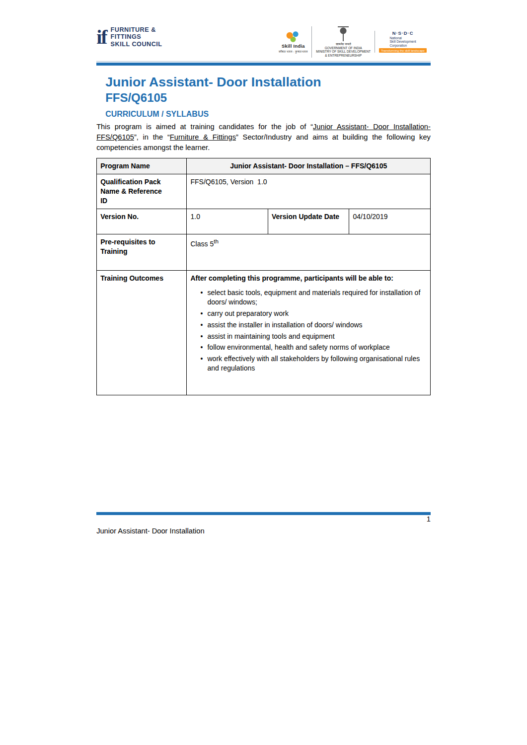if
FURNITURE &
FITTINGS
SKILL COUNCIL
Skill India
कौशल भारत - कुशल भारत
सत्यमेव जयते
GOVERNMENT OF INDIA
MINISTRY OF SKILL DEVELOPMENT
& ENTREPRENEURSHIP
N·S·D·C
National
Skill Development
Corporation
Transforming the skill landscape
Junior Assistant- Door Installation
FFS/Q6105
CURRICULUM / SYLLABUS
This program is aimed at training candidates for the job of “Junior Assistant- Door Installation- FFS/Q6105”, in the “Furniture & Fittings” Sector/Industry and aims at building the following key competencies amongst the learner.
| Program Name | Junior Assistant- Door Installation – FFS/Q6105 |
| Qualification Pack Name & Reference ID | FFS/Q6105, Version 1.0 |
| Version No. | 1.0 | Version Update Date | 04/10/2019 |
| Pre-requisites to Training | Class 5 th |
| Training Outcomes | After completing this programme, participants will be able to: select basic tools, equipment and materials required for installation of doors/ windows; carry out preparatory work assist the installer in installation of doors/ windows assist in maintaining tools and equipment follow environmental, health and safety norms of workplace work effectively with all stakeholders by following organisational rules and regulations |
1
Junior Assistant- Door Installation